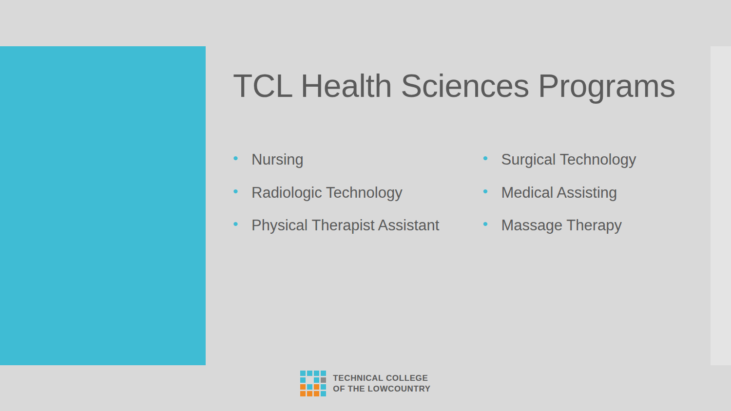TCL Health Sciences Programs
Nursing
Radiologic Technology
Physical Therapist Assistant
Surgical Technology
Medical Assisting
Massage Therapy
Technical College
of the Lowcountry